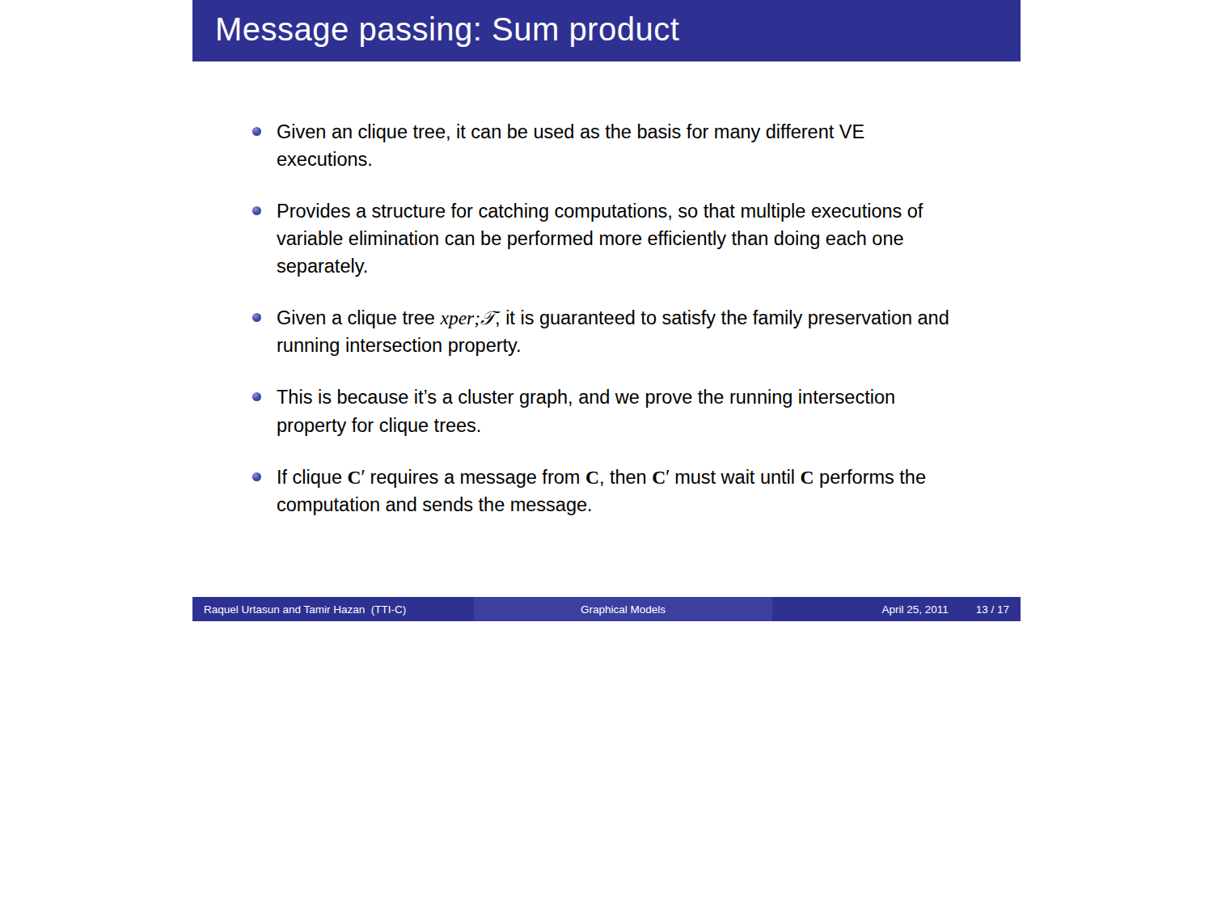Message passing: Sum product
Given an clique tree, it can be used as the basis for many different VE executions.
Provides a structure for catching computations, so that multiple executions of variable elimination can be performed more efficiently than doing each one separately.
Given a clique tree xper; 𝒯, it is guaranteed to satisfy the family preservation and running intersection property.
This is because it’s a cluster graph, and we prove the running intersection property for clique trees.
If clique C′ requires a message from C, then C′ must wait until C performs the computation and sends the message.
Raquel Urtasun and Tamir Hazan (TTI-C)
Graphical Models
April 25, 201113 / 17